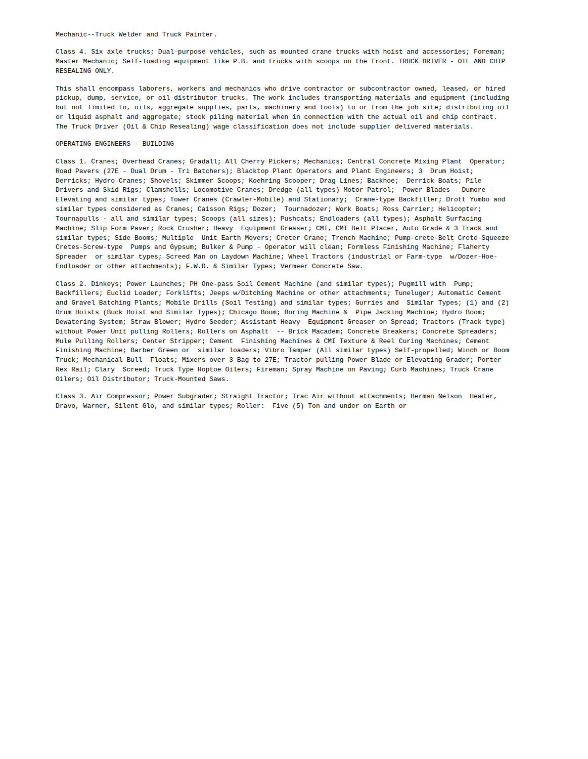Mechanic--Truck Welder and Truck Painter.
Class 4. Six axle trucks; Dual-purpose vehicles, such as mounted crane trucks with hoist and accessories; Foreman; Master Mechanic; Self-loading equipment like P.B. and trucks with scoops on the front. TRUCK DRIVER - OIL AND CHIP RESEALING ONLY.
This shall encompass laborers, workers and mechanics who drive contractor or subcontractor owned, leased, or hired pickup, dump, service, or oil distributor trucks. The work includes transporting materials and equipment (including but not limited to, oils, aggregate supplies, parts, machinery and tools) to or from the job site; distributing oil or liquid asphalt and aggregate; stock piling material when in connection with the actual oil and chip contract. The Truck Driver (Oil & Chip Resealing) wage classification does not include supplier delivered materials.
OPERATING ENGINEERS - BUILDING
Class 1. Cranes; Overhead Cranes; Gradall; All Cherry Pickers; Mechanics; Central Concrete Mixing Plant Operator; Road Pavers (27E - Dual Drum - Tri Batchers); Blacktop Plant Operators and Plant Engineers; 3 Drum Hoist; Derricks; Hydro Cranes; Shovels; Skimmer Scoops; Koehring Scooper; Drag Lines; Backhoe; Derrick Boats; Pile Drivers and Skid Rigs; Clamshells; Locomotive Cranes; Dredge (all types) Motor Patrol; Power Blades - Dumore - Elevating and similar types; Tower Cranes (Crawler-Mobile) and Stationary; Crane-type Backfiller; Drott Yumbo and similar types considered as Cranes; Caisson Rigs; Dozer; Tournadozer; Work Boats; Ross Carrier; Helicopter; Tournapulls - all and similar types; Scoops (all sizes); Pushcats; Endloaders (all types); Asphalt Surfacing Machine; Slip Form Paver; Rock Crusher; Heavy Equipment Greaser; CMI, CMI Belt Placer, Auto Grade & 3 Track and similar types; Side Booms; Multiple Unit Earth Movers; Creter Crane; Trench Machine; Pump-crete-Belt Crete-Squeeze Cretes-Screw-type Pumps and Gypsum; Bulker & Pump - Operator will clean; Formless Finishing Machine; Flaherty Spreader or similar types; Screed Man on Laydown Machine; Wheel Tractors (industrial or Farm-type w/Dozer-Hoe-Endloader or other attachments); F.W.D. & Similar Types; Vermeer Concrete Saw.
Class 2. Dinkeys; Power Launches; PH One-pass Soil Cement Machine (and similar types); Pugmill with Pump; Backfillers; Euclid Loader; Forklifts; Jeeps w/Ditching Machine or other attachments; Tuneluger; Automatic Cement and Gravel Batching Plants; Mobile Drills (Soil Testing) and similar types; Gurries and Similar Types; (1) and (2) Drum Hoists (Buck Hoist and Similar Types); Chicago Boom; Boring Machine & Pipe Jacking Machine; Hydro Boom; Dewatering System; Straw Blower; Hydro Seeder; Assistant Heavy Equipment Greaser on Spread; Tractors (Track type) without Power Unit pulling Rollers; Rollers on Asphalt -- Brick Macadem; Concrete Breakers; Concrete Spreaders; Mule Pulling Rollers; Center Stripper; Cement Finishing Machines & CMI Texture & Reel Curing Machines; Cement Finishing Machine; Barber Green or similar loaders; Vibro Tamper (All similar types) Self-propelled; Winch or Boom Truck; Mechanical Bull Floats; Mixers over 3 Bag to 27E; Tractor pulling Power Blade or Elevating Grader; Porter Rex Rail; Clary Screed; Truck Type Hoptoe Oilers; Fireman; Spray Machine on Paving; Curb Machines; Truck Crane Oilers; Oil Distributor; Truck-Mounted Saws.
Class 3. Air Compressor; Power Subgrader; Straight Tractor; Trac Air without attachments; Herman Nelson Heater, Dravo, Warner, Silent Glo, and similar types; Roller: Five (5) Ton and under on Earth or